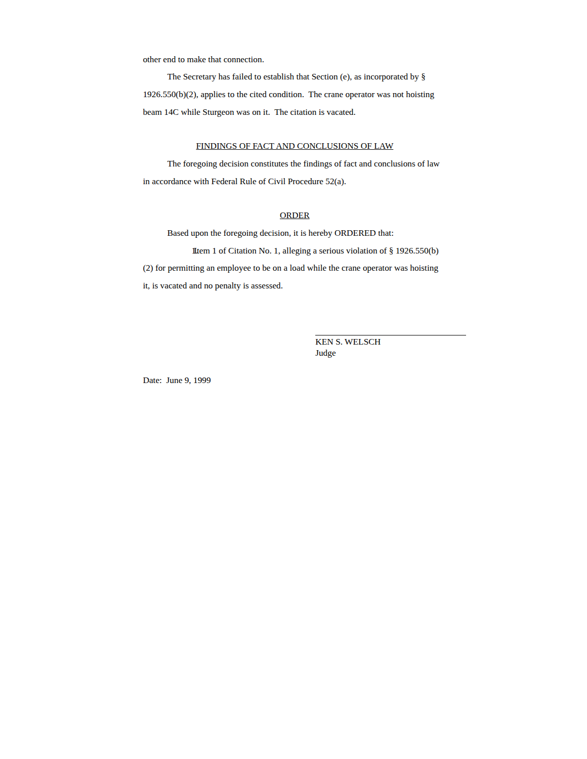other end to make that connection.
The Secretary has failed to establish that Section (e), as incorporated by § 1926.550(b)(2), applies to the cited condition. The crane operator was not hoisting beam 14C while Sturgeon was on it. The citation is vacated.
FINDINGS OF FACT AND CONCLUSIONS OF LAW
The foregoing decision constitutes the findings of fact and conclusions of law in accordance with Federal Rule of Civil Procedure 52(a).
ORDER
Based upon the foregoing decision, it is hereby ORDERED that:
1. Item 1 of Citation No. 1, alleging a serious violation of § 1926.550(b)(2) for permitting an employee to be on a load while the crane operator was hoisting it, is vacated and no penalty is assessed.
KEN S. WELSCH
Judge
Date: June 9, 1999